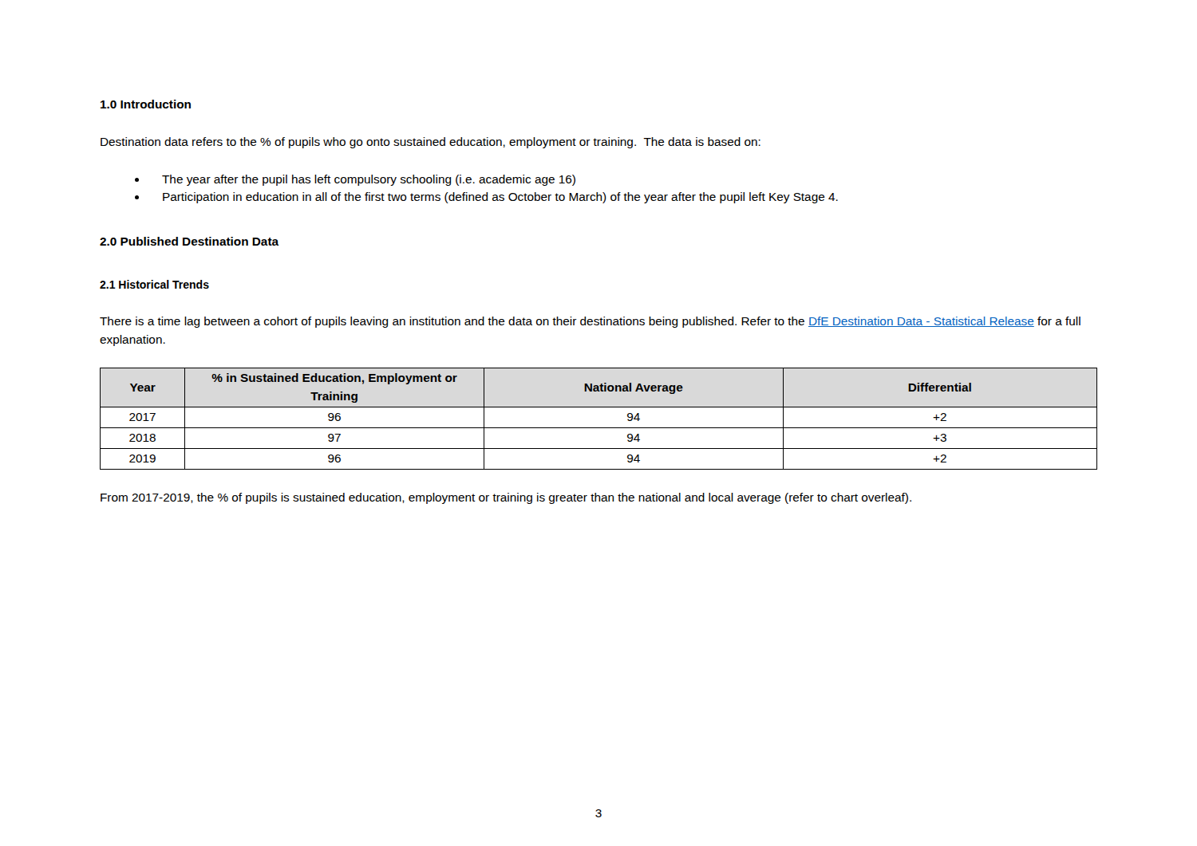1.0 Introduction
Destination data refers to the % of pupils who go onto sustained education, employment or training. The data is based on:
The year after the pupil has left compulsory schooling (i.e. academic age 16)
Participation in education in all of the first two terms (defined as October to March) of the year after the pupil left Key Stage 4.
2.0 Published Destination Data
2.1 Historical Trends
There is a time lag between a cohort of pupils leaving an institution and the data on their destinations being published. Refer to the DfE Destination Data - Statistical Release for a full explanation.
| Year | % in Sustained Education, Employment or Training | National Average | Differential |
| --- | --- | --- | --- |
| 2017 | 96 | 94 | +2 |
| 2018 | 97 | 94 | +3 |
| 2019 | 96 | 94 | +2 |
From 2017-2019, the % of pupils is sustained education, employment or training is greater than the national and local average (refer to chart overleaf).
3